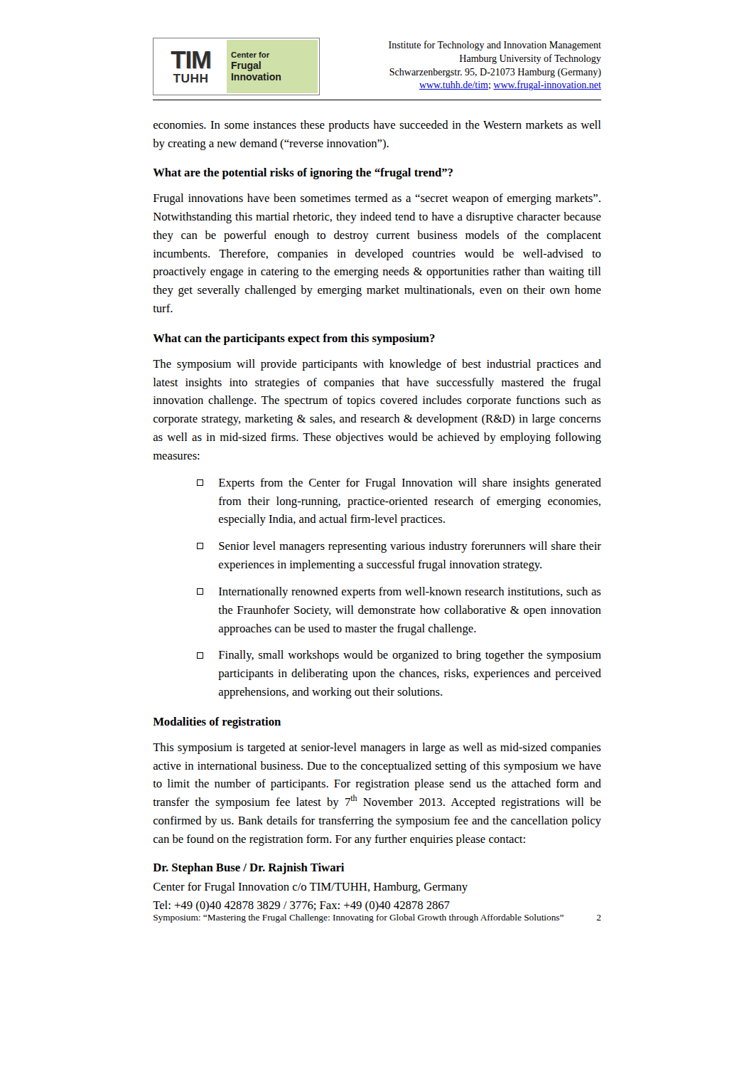TIM TUHH
Center for Frugal Innovation
Institute for Technology and Innovation Management
Hamburg University of Technology
Schwarzenbergstr. 95, D-21073 Hamburg (Germany)
www.tuhh.de/tim; www.frugal-innovation.net
economies. In some instances these products have succeeded in the Western markets as well by creating a new demand (“reverse innovation”).
What are the potential risks of ignoring the “frugal trend”?
Frugal innovations have been sometimes termed as a “secret weapon of emerging markets”. Notwithstanding this martial rhetoric, they indeed tend to have a disruptive character because they can be powerful enough to destroy current business models of the complacent incumbents. Therefore, companies in developed countries would be well-advised to proactively engage in catering to the emerging needs & opportunities rather than waiting till they get severally challenged by emerging market multinationals, even on their own home turf.
What can the participants expect from this symposium?
The symposium will provide participants with knowledge of best industrial practices and latest insights into strategies of companies that have successfully mastered the frugal innovation challenge. The spectrum of topics covered includes corporate functions such as corporate strategy, marketing & sales, and research & development (R&D) in large concerns as well as in mid-sized firms. These objectives would be achieved by employing following measures:
Experts from the Center for Frugal Innovation will share insights generated from their long-running, practice-oriented research of emerging economies, especially India, and actual firm-level practices.
Senior level managers representing various industry forerunners will share their experiences in implementing a successful frugal innovation strategy.
Internationally renowned experts from well-known research institutions, such as the Fraunhofer Society, will demonstrate how collaborative & open innovation approaches can be used to master the frugal challenge.
Finally, small workshops would be organized to bring together the symposium participants in deliberating upon the chances, risks, experiences and perceived apprehensions, and working out their solutions.
Modalities of registration
This symposium is targeted at senior-level managers in large as well as mid-sized companies active in international business. Due to the conceptualized setting of this symposium we have to limit the number of participants. For registration please send us the attached form and transfer the symposium fee latest by 7th November 2013. Accepted registrations will be confirmed by us. Bank details for transferring the symposium fee and the cancellation policy can be found on the registration form. For any further enquiries please contact:
Dr. Stephan Buse / Dr. Rajnish Tiwari
Center for Frugal Innovation c/o TIM/TUHH, Hamburg, Germany
Tel: +49 (0)40 42878 3829 / 3776; Fax: +49 (0)40 42878 2867
Symposium: “Mastering the Frugal Challenge: Innovating for Global Growth through Affordable Solutions” 2